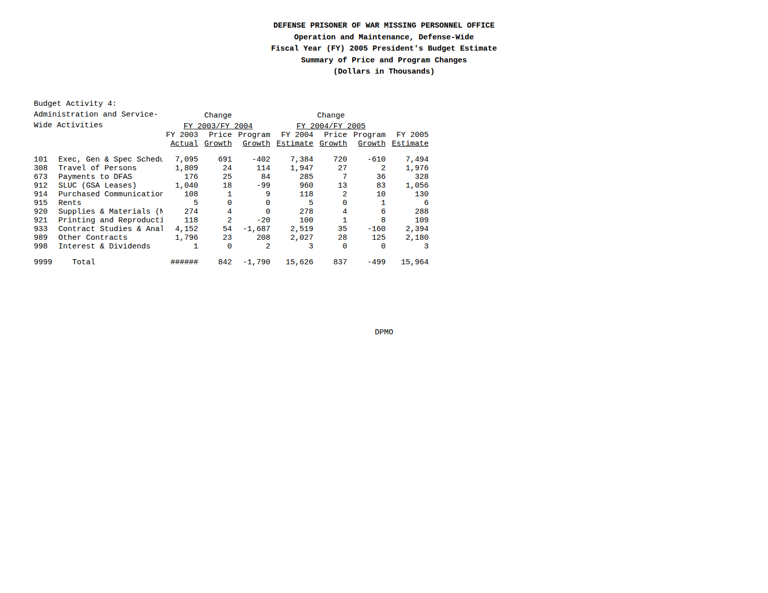DEFENSE PRISONER OF WAR MISSING PERSONNEL OFFICE
Operation and Maintenance, Defense-Wide
Fiscal Year (FY) 2005 President's Budget Estimate
Summary of Price and Program Changes
(Dollars in Thousands)
| Budget Activity 4: | | | | | | | |
| Administration and Service- | Change | Change | |
| Wide Activities | FY 2003/FY 2004 | FY 2004/FY 2005 | |
| | | FY 2003 | Price | Program | FY 2004 | Price | Program | FY 2005 |
| | | Actual | Growth | Growth | Estimate | Growth | Growth | Estimate |
| 101 | Exec, Gen & Spec Schedules | 7,095 | 691 | -402 | 7,384 | 720 | -610 | 7,494 |
| 308 | Travel of Persons | 1,809 | 24 | 114 | 1,947 | 27 | 2 | 1,976 |
| 673 | Payments to DFAS | 176 | 25 | 84 | 285 | 7 | 36 | 328 |
| 912 | SLUC (GSA Leases) | 1,040 | 18 | -99 | 960 | 13 | 83 | 1,056 |
| 914 | Purchased Communications | 108 | 1 | 9 | 118 | 2 | 10 | 130 |
| 915 | Rents | 5 | 0 | 0 | 5 | 0 | 1 | 6 |
| 920 | Supplies & Materials (Non- | 274 | 4 | 0 | 278 | 4 | 6 | 288 |
| 921 | Printing and Reproduction | 118 | 2 | -20 | 100 | 1 | 8 | 109 |
| 933 | Contract Studies & Analysis | 4,152 | 54 | -1,687 | 2,519 | 35 | -160 | 2,394 |
| 989 | Other Contracts | 1,796 | 23 | 208 | 2,027 | 28 | 125 | 2,180 |
| 998 | Interest & Dividends | 1 | 0 | 2 | 3 | 0 | 0 | 3 |
| 9999 | Total | ###### | 842 | -1,790 | 15,626 | 837 | -499 | 15,964 |
DPMO